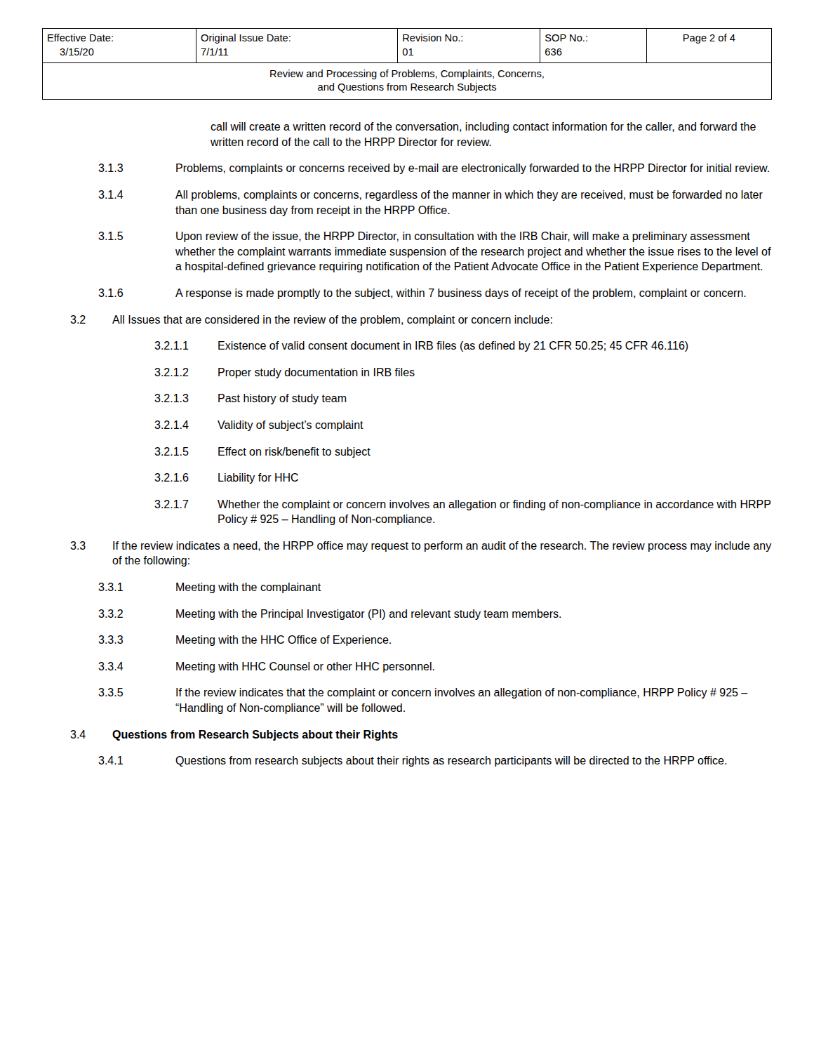| Effective Date: 3/15/20 | Original Issue Date: 7/1/11 | Revision No.: 01 | SOP No.: 636 | Page 2 of 4 |
| Review and Processing of Problems, Complaints, Concerns, and Questions from Research Subjects |
call will create a written record of the conversation, including contact information for the caller, and forward the written record of the call to the HRPP Director for review.
3.1.3
Problems, complaints or concerns received by e-mail are electronically forwarded to the HRPP Director for initial review.
3.1.4
All problems, complaints or concerns, regardless of the manner in which they are received, must be forwarded no later than one business day from receipt in the HRPP Office.
3.1.5
Upon review of the issue, the HRPP Director, in consultation with the IRB Chair, will make a preliminary assessment whether the complaint warrants immediate suspension of the research project and whether the issue rises to the level of a hospital-defined grievance requiring notification of the Patient Advocate Office in the Patient Experience Department.
3.1.6
A response is made promptly to the subject, within 7 business days of receipt of the problem, complaint or concern.
3.2
All Issues that are considered in the review of the problem, complaint or concern include:
3.2.1.1
Existence of valid consent document in IRB files (as defined by 21 CFR 50.25; 45 CFR 46.116)
3.2.1.2
Proper study documentation in IRB files
3.2.1.3
Past history of study team
3.2.1.4
Validity of subject’s complaint
3.2.1.5
Effect on risk/benefit to subject
3.2.1.6
Liability for HHC
3.2.1.7
Whether the complaint or concern involves an allegation or finding of non-compliance in accordance with HRPP Policy # 925 – Handling of Non-compliance.
3.3
If the review indicates a need, the HRPP office may request to perform an audit of the research. The review process may include any of the following:
3.3.1
Meeting with the complainant
3.3.2
Meeting with the Principal Investigator (PI) and relevant study team members.
3.3.3
Meeting with the HHC Office of Experience.
3.3.4
Meeting with HHC Counsel or other HHC personnel.
3.3.5
If the review indicates that the complaint or concern involves an allegation of non-compliance, HRPP Policy # 925 – “Handling of Non-compliance” will be followed.
3.4
Questions from Research Subjects about their Rights
3.4.1
Questions from research subjects about their rights as research participants will be directed to the HRPP office.